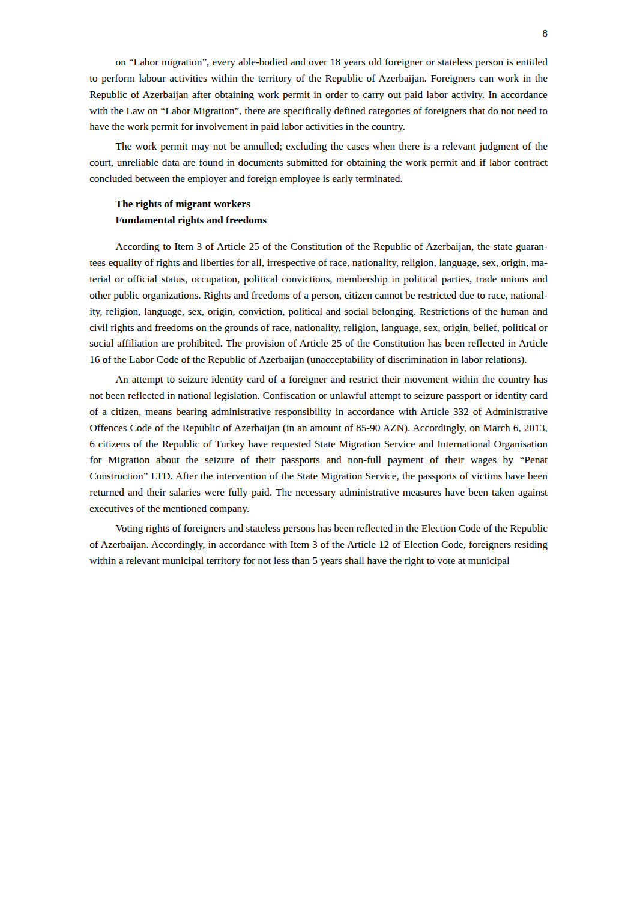8
on “Labor migration”, every able-bodied and over 18 years old foreigner or stateless person is entitled to perform labour activities within the territory of the Republic of Azerbaijan. Foreigners can work in the Republic of Azerbaijan after obtaining work permit in order to carry out paid labor activity. In accordance with the Law on “Labor Migration”, there are specifically defined categories of foreigners that do not need to have the work permit for involvement in paid labor activities in the country.
The work permit may not be annulled; excluding the cases when there is a relevant judgment of the court, unreliable data are found in documents submitted for obtaining the work permit and if labor contract concluded between the employer and foreign employee is early terminated.
The rights of migrant workers
Fundamental rights and freedoms
According to Item 3 of Article 25 of the Constitution of the Republic of Azerbaijan, the state guarantees equality of rights and liberties for all, irrespective of race, nationality, religion, language, sex, origin, material or official status, occupation, political convictions, membership in political parties, trade unions and other public organizations. Rights and freedoms of a person, citizen cannot be restricted due to race, nationality, religion, language, sex, origin, conviction, political and social belonging. Restrictions of the human and civil rights and freedoms on the grounds of race, nationality, religion, language, sex, origin, belief, political or social affiliation are prohibited. The provision of Article 25 of the Constitution has been reflected in Article 16 of the Labor Code of the Republic of Azerbaijan (unacceptability of discrimination in labor relations).
An attempt to seizure identity card of a foreigner and restrict their movement within the country has not been reflected in national legislation. Confiscation or unlawful attempt to seizure passport or identity card of a citizen, means bearing administrative responsibility in accordance with Article 332 of Administrative Offences Code of the Republic of Azerbaijan (in an amount of 85-90 AZN). Accordingly, on March 6, 2013, 6 citizens of the Republic of Turkey have requested State Migration Service and International Organisation for Migration about the seizure of their passports and non-full payment of their wages by “Penat Construction” LTD. After the intervention of the State Migration Service, the passports of victims have been returned and their salaries were fully paid. The necessary administrative measures have been taken against executives of the mentioned company.
Voting rights of foreigners and stateless persons has been reflected in the Election Code of the Republic of Azerbaijan. Accordingly, in accordance with Item 3 of the Article 12 of Election Code, foreigners residing within a relevant municipal territory for not less than 5 years shall have the right to vote at municipal